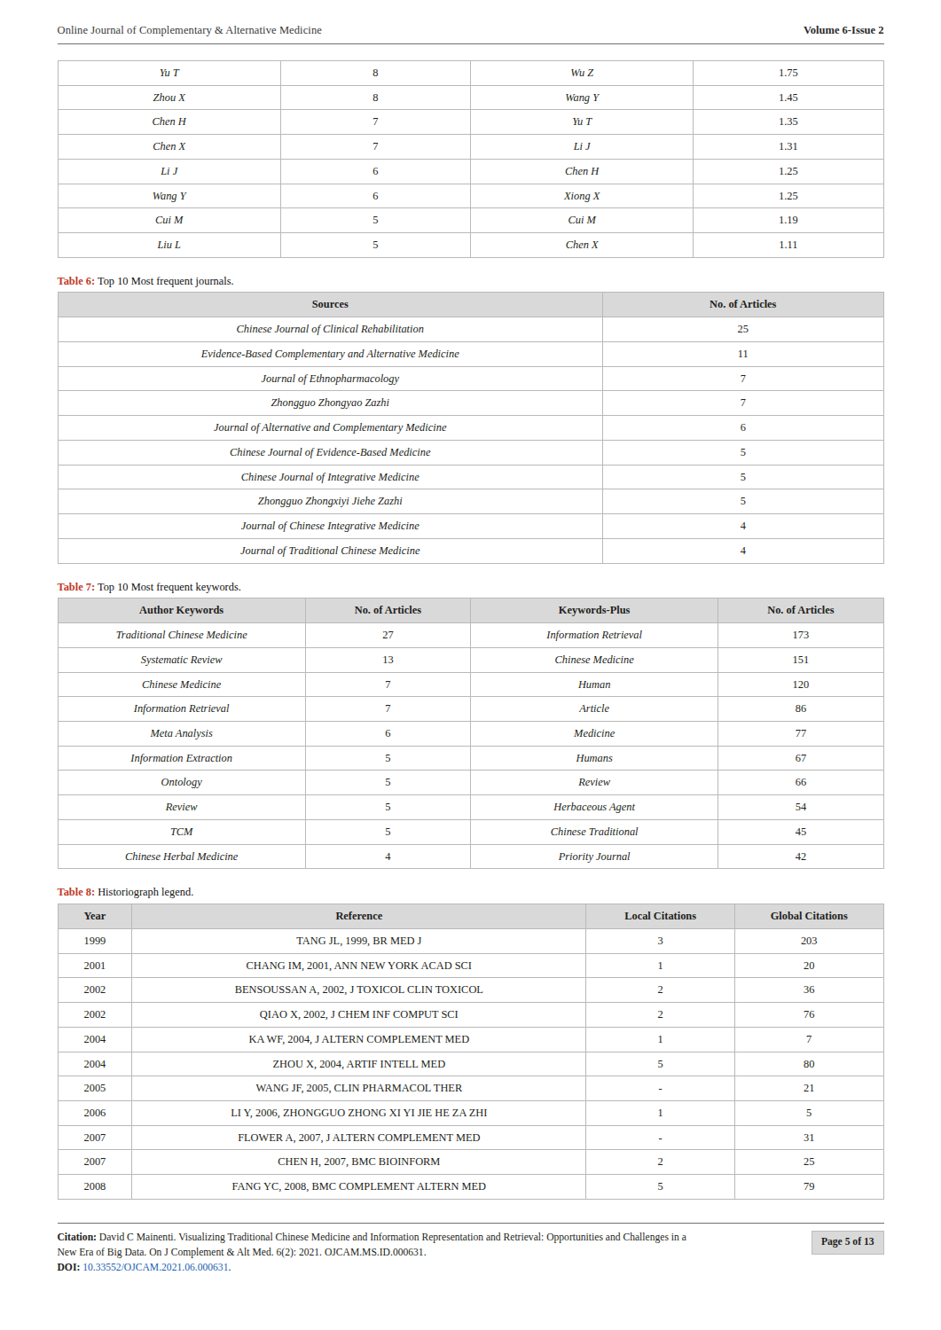Online Journal of Complementary & Alternative Medicine
Volume 6-Issue 2
| Yu T | 8 | Wu Z | 1.75 |
| Zhou X | 8 | Wang Y | 1.45 |
| Chen H | 7 | Yu T | 1.35 |
| Chen X | 7 | Li J | 1.31 |
| Li J | 6 | Chen H | 1.25 |
| Wang Y | 6 | Xiong X | 1.25 |
| Cui M | 5 | Cui M | 1.19 |
| Liu L | 5 | Chen X | 1.11 |
Table 6: Top 10 Most frequent journals.
| Sources | No. of Articles |
| --- | --- |
| Chinese Journal of Clinical Rehabilitation | 25 |
| Evidence-Based Complementary and Alternative Medicine | 11 |
| Journal of Ethnopharmacology | 7 |
| Zhongguo Zhongyao Zazhi | 7 |
| Journal of Alternative and Complementary Medicine | 6 |
| Chinese Journal of Evidence-Based Medicine | 5 |
| Chinese Journal of Integrative Medicine | 5 |
| Zhongguo Zhongxiyi Jiehe Zazhi | 5 |
| Journal of Chinese Integrative Medicine | 4 |
| Journal of Traditional Chinese Medicine | 4 |
Table 7: Top 10 Most frequent keywords.
| Author Keywords | No. of Articles | Keywords-Plus | No. of Articles |
| --- | --- | --- | --- |
| Traditional Chinese Medicine | 27 | Information Retrieval | 173 |
| Systematic Review | 13 | Chinese Medicine | 151 |
| Chinese Medicine | 7 | Human | 120 |
| Information Retrieval | 7 | Article | 86 |
| Meta Analysis | 6 | Medicine | 77 |
| Information Extraction | 5 | Humans | 67 |
| Ontology | 5 | Review | 66 |
| Review | 5 | Herbaceous Agent | 54 |
| TCM | 5 | Chinese Traditional | 45 |
| Chinese Herbal Medicine | 4 | Priority Journal | 42 |
Table 8: Historiograph legend.
| Year | Reference | Local Citations | Global Citations |
| --- | --- | --- | --- |
| 1999 | TANG JL, 1999, BR MED J | 3 | 203 |
| 2001 | CHANG IM, 2001, ANN NEW YORK ACAD SCI | 1 | 20 |
| 2002 | BENSOUSSAN A, 2002, J TOXICOL CLIN TOXICOL | 2 | 36 |
| 2002 | QIAO X, 2002, J CHEM INF COMPUT SCI | 2 | 76 |
| 2004 | KA WF, 2004, J ALTERN COMPLEMENT MED | 1 | 7 |
| 2004 | ZHOU X, 2004, ARTIF INTELL MED | 5 | 80 |
| 2005 | WANG JF, 2005, CLIN PHARMACOL THER | - | 21 |
| 2006 | LI Y, 2006, ZHONGGUO ZHONG XI YI JIE HE ZA ZHI | 1 | 5 |
| 2007 | FLOWER A, 2007, J ALTERN COMPLEMENT MED | - | 31 |
| 2007 | CHEN H, 2007, BMC BIOINFORM | 2 | 25 |
| 2008 | FANG YC, 2008, BMC COMPLEMENT ALTERN MED | 5 | 79 |
Citation: David C Mainenti. Visualizing Traditional Chinese Medicine and Information Representation and Retrieval: Opportunities and Challenges in a New Era of Big Data. On J Complement & Alt Med. 6(2): 2021. OJCAM.MS.ID.000631.
DOI: 10.33552/OJCAM.2021.06.000631.
Page 5 of 13